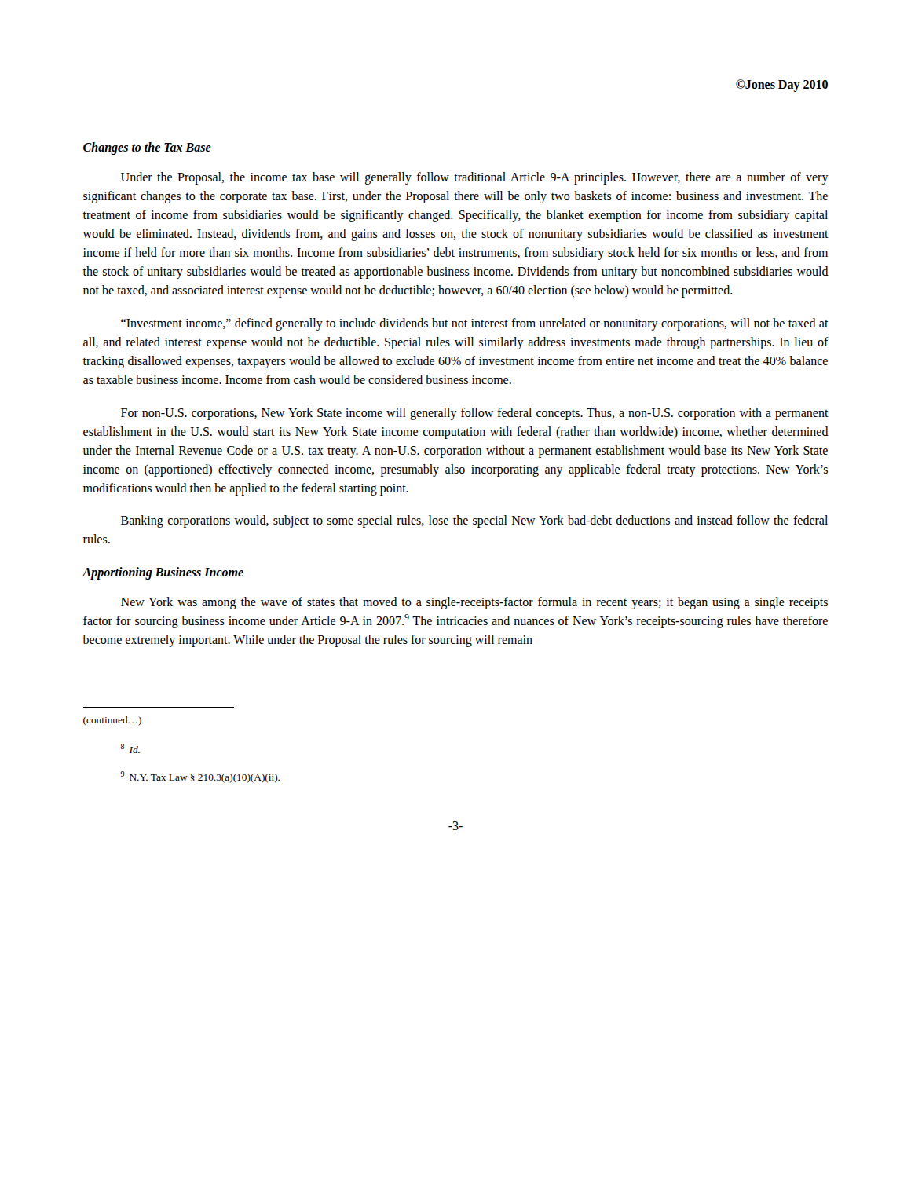©Jones Day 2010
Changes to the Tax Base
Under the Proposal, the income tax base will generally follow traditional Article 9-A principles. However, there are a number of very significant changes to the corporate tax base. First, under the Proposal there will be only two baskets of income: business and investment. The treatment of income from subsidiaries would be significantly changed. Specifically, the blanket exemption for income from subsidiary capital would be eliminated. Instead, dividends from, and gains and losses on, the stock of nonunitary subsidiaries would be classified as investment income if held for more than six months. Income from subsidiaries’ debt instruments, from subsidiary stock held for six months or less, and from the stock of unitary subsidiaries would be treated as apportionable business income. Dividends from unitary but noncombined subsidiaries would not be taxed, and associated interest expense would not be deductible; however, a 60/40 election (see below) would be permitted.
“Investment income,” defined generally to include dividends but not interest from unrelated or nonunitary corporations, will not be taxed at all, and related interest expense would not be deductible. Special rules will similarly address investments made through partnerships. In lieu of tracking disallowed expenses, taxpayers would be allowed to exclude 60% of investment income from entire net income and treat the 40% balance as taxable business income. Income from cash would be considered business income.
For non-U.S. corporations, New York State income will generally follow federal concepts. Thus, a non-U.S. corporation with a permanent establishment in the U.S. would start its New York State income computation with federal (rather than worldwide) income, whether determined under the Internal Revenue Code or a U.S. tax treaty. A non-U.S. corporation without a permanent establishment would base its New York State income on (apportioned) effectively connected income, presumably also incorporating any applicable federal treaty protections. New York’s modifications would then be applied to the federal starting point.
Banking corporations would, subject to some special rules, lose the special New York bad-debt deductions and instead follow the federal rules.
Apportioning Business Income
New York was among the wave of states that moved to a single-receipts-factor formula in recent years; it began using a single receipts factor for sourcing business income under Article 9-A in 2007.9 The intricacies and nuances of New York’s receipts-sourcing rules have therefore become extremely important. While under the Proposal the rules for sourcing will remain
(continued…)
8 Id.
9 N.Y. Tax Law § 210.3(a)(10)(A)(ii).
-3-